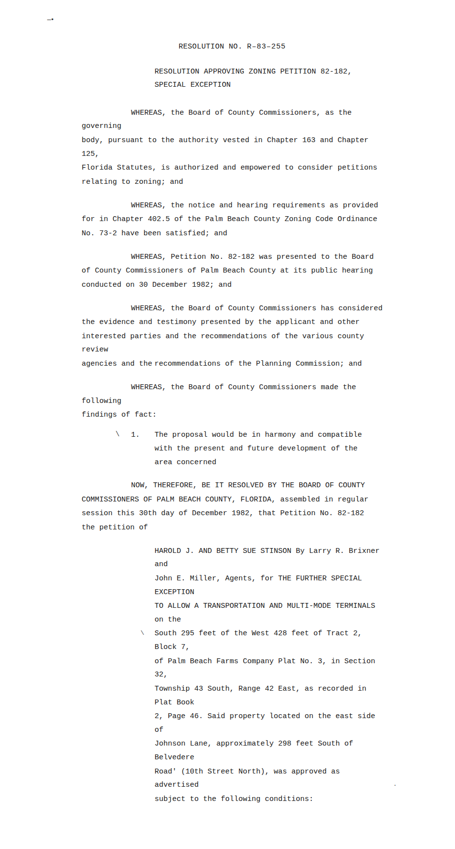—•
RESOLUTION NO. R–83–255
RESOLUTION APPROVING ZONING PETITION 82-182, SPECIAL EXCEPTION
WHEREAS, the Board of County Commissioners, as the governing
body, pursuant to the authority vested in Chapter 163 and Chapter 125,
Florida Statutes, is authorized and empowered to consider petitions
relating to zoning; and
WHEREAS, the notice and hearing requirements as provided
for in Chapter 402.5 of the Palm Beach County Zoning Code Ordinance
No. 73-2 have been satisfied; and
WHEREAS, Petition No. 82-182 was presented to the Board
of County Commissioners of Palm Beach County at its public hearing
conducted on 30 December 1982; and
.
WHEREAS, the Board of County Commissioners has considered
the evidence and testimony presented by the applicant and other
interested parties and the recommendations of the various county review
agencies and the recommendations of the Planning Commission; and
WHEREAS, the Board of County Commissioners made the following
findings of fact:
\ 1. The proposal would be in harmony and compatible with the present and future development of the area concerned
NOW, THEREFORE, BE IT RESOLVED BY THE BOARD OF COUNTY
COMMISSIONERS OF PALM BEACH COUNTY, FLORIDA, assembled in regular
session this 30th day of December 1982, that Petition No. 82-182
the petition of
HAROLD J. AND BETTY SUE STINSON By Larry R. Brixner and
John E. Miller, Agents, for THE FURTHER SPECIAL EXCEPTION
TO ALLOW A TRANSPORTATION AND MULTI-MODE TERMINALS on the
South 295 feet of the West 428 feet of Tract 2, Block 7,
of Palm Beach Farms Company Plat No. 3, in Section 32,
Township 43 South, Range 42 East, as recorded in Plat Book
2, Page 46. Said property located on the east side of
Johnson Lane, approximately 298 feet South of Belvedere
Road' (10th Street North), was approved as advertised.
subject to the following conditions: